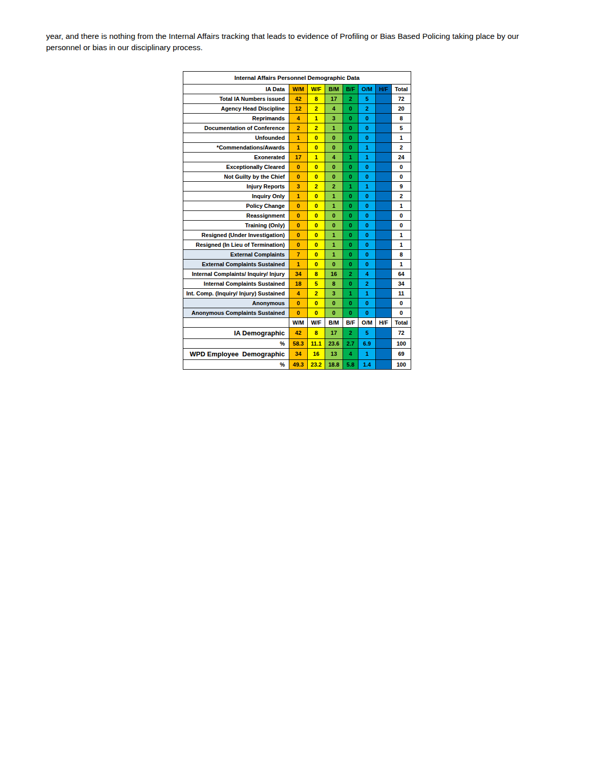year, and there is nothing from the Internal Affairs tracking that leads to evidence of Profiling or Bias Based Policing taking place by our personnel or bias in our disciplinary process.
Internal Affairs Personnel Demographic Data
| IA Data | W/M | W/F | B/M | B/F | O/M | H/F | Total |
| --- | --- | --- | --- | --- | --- | --- | --- |
| Total IA Numbers issued | 42 | 8 | 17 | 2 | 5 | 0 | 72 |
| Agency Head Discipline | 12 | 2 | 4 | 0 | 2 | 0 | 20 |
| Reprimands | 4 | 1 | 3 | 0 | 0 | 0 | 8 |
| Documentation of Conference | 2 | 2 | 1 | 0 | 0 | 0 | 5 |
| Unfounded | 1 | 0 | 0 | 0 | 0 | 0 | 1 |
| *Commendations/Awards | 1 | 0 | 0 | 0 | 1 | 0 | 2 |
| Exonerated | 17 | 1 | 4 | 1 | 1 | 0 | 24 |
| Exceptionally Cleared | 0 | 0 | 0 | 0 | 0 | 0 | 0 |
| Not Guilty by the Chief | 0 | 0 | 0 | 0 | 0 | 0 | 0 |
| Injury Reports | 3 | 2 | 2 | 1 | 1 | 0 | 9 |
| Inquiry Only | 1 | 0 | 1 | 0 | 0 | 0 | 2 |
| Policy Change | 0 | 0 | 1 | 0 | 0 | 0 | 1 |
| Reassignment | 0 | 0 | 0 | 0 | 0 | 0 | 0 |
| Training (Only) | 0 | 0 | 0 | 0 | 0 | 0 | 0 |
| Resigned (Under Investigation) | 0 | 0 | 1 | 0 | 0 | 0 | 1 |
| Resigned (In Lieu of Termination) | 0 | 0 | 1 | 0 | 0 | 0 | 1 |
| External Complaints | 7 | 0 | 1 | 0 | 0 | 0 | 8 |
| External Complaints Sustained | 1 | 0 | 0 | 0 | 0 | 0 | 1 |
| Internal Complaints/ Inquiry/ Injury | 34 | 8 | 16 | 2 | 4 | 0 | 64 |
| Internal Complaints Sustained | 18 | 5 | 8 | 0 | 2 | 0 | 34 |
| Int. Comp. (Inquiry/ Injury) Sustained | 4 | 2 | 3 | 1 | 1 | 0 | 11 |
| Anonymous | 0 | 0 | 0 | 0 | 0 | 0 | 0 |
| Anonymous Complaints Sustained | 0 | 0 | 0 | 0 | 0 | 0 | 0 |
| | W/M | W/F | B/M | B/F | O/M | H/F | Total |
| IA Demographic | 42 | 8 | 17 | 2 | 5 | 0 | 72 |
| % | 58.3 | 11.1 | 23.6 | 2.7 | 6.9 | 0 | 100 |
| WPD Employee Demographic | 34 | 16 | 13 | 4 | 1 | 1 | 69 |
| % | 49.3 | 23.2 | 18.8 | 5.8 | 1.4 | 1.4 | 100 |